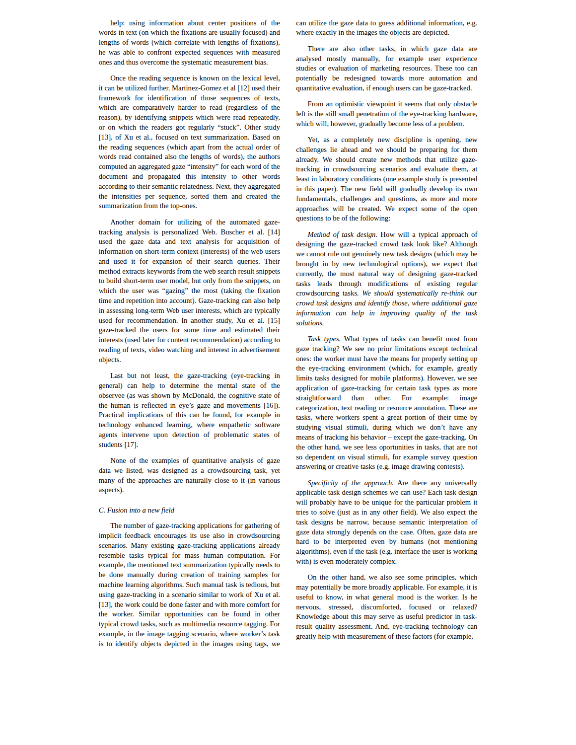help: using information about center positions of the words in text (on which the fixations are usually focused) and lengths of words (which correlate with lengths of fixations), he was able to confront expected sequences with measured ones and thus overcome the systematic measurement bias.
Once the reading sequence is known on the lexical level, it can be utilized further. Martinez-Gomez et al [12] used their framework for identification of those sequences of texts, which are comparatively harder to read (regardless of the reason), by identifying snippets which were read repeatedly, or on which the readers got regularly “stuck”. Other study [13], of Xu et al., focused on text summarization. Based on the reading sequences (which apart from the actual order of words read contained also the lengths of words), the authors computed an aggregated gaze “intensity” for each word of the document and propagated this intensity to other words according to their semantic relatedness. Next, they aggregated the intensities per sequence, sorted them and created the summarization from the top-ones.
Another domain for utilizing of the automated gaze-tracking analysis is personalized Web. Buscher et al. [14] used the gaze data and text analysis for acquisition of information on short-term context (interests) of the web users and used it for expansion of their search queries. Their method extracts keywords from the web search result snippets to build short-term user model, but only from the snippets, on which the user was “gazing” the most (taking the fixation time and repetition into account). Gaze-tracking can also help in assessing long-term Web user interests, which are typically used for recommendation. In another study, Xu et al. [15] gaze-tracked the users for some time and estimated their interests (used later for content recommendation) according to reading of texts, video watching and interest in advertisement objects.
Last but not least, the gaze-tracking (eye-tracking in general) can help to determine the mental state of the observee (as was shown by McDonald, the cognitive state of the human is reflected in eye’s gaze and movements [16]). Practical implications of this can be found, for example in technology enhanced learning, where empathetic software agents intervene upon detection of problematic states of students [17].
None of the examples of quantitative analysis of gaze data we listed, was designed as a crowdsourcing task, yet many of the approaches are naturally close to it (in various aspects).
C. Fusion into a new field
The number of gaze-tracking applications for gathering of implicit feedback encourages its use also in crowdsourcing scenarios. Many existing gaze-tracking applications already resemble tasks typical for mass human computation. For example, the mentioned text summarization typically needs to be done manually during creation of training samples for machine learning algorithms. Such manual task is tedious, but using gaze-tracking in a scenario similar to work of Xu et al. [13], the work could be done faster and with more comfort for the worker. Similar opportunities can be found in other typical crowd tasks, such as multimedia resource tagging. For example, in the image tagging scenario, where worker’s task is to identify objects depicted in the images using tags, we can utilize the gaze data to guess additional information, e.g. where exactly in the images the objects are depicted.
There are also other tasks, in which gaze data are analysed mostly manually, for example user experience studies or evaluation of marketing resources. These too can potentially be redesigned towards more automation and quantitative evaluation, if enough users can be gaze-tracked.
From an optimistic viewpoint it seems that only obstacle left is the still small penetration of the eye-tracking hardware, which will, however, gradually become less of a problem.
Yet, as a completely new discipline is opening, new challenges lie ahead and we should be preparing for them already. We should create new methods that utilize gaze-tracking in crowdsourcing scenarios and evaluate them, at least in laboratory conditions (one example study is presented in this paper). The new field will gradually develop its own fundamentals, challenges and questions, as more and more approaches will be created. We expect some of the open questions to be of the following:
Method of task design. How will a typical approach of designing the gaze-tracked crowd task look like? Although we cannot rule out genuinely new task designs (which may be brought in by new technological options), we expect that currently, the most natural way of designing gaze-tracked tasks leads through modifications of existing regular crowdsourcing tasks. We should systematically re-think our crowd task designs and identify those, where additional gaze information can help in improving quality of the task solutions.
Task types. What types of tasks can benefit most from gaze tracking? We see no prior limitations except technical ones: the worker must have the means for properly setting up the eye-tracking environment (which, for example, greatly limits tasks designed for mobile platforms). However, we see application of gaze-tracking for certain task types as more straightforward than other. For example: image categorization, text reading or resource annotation. These are tasks, where workers spent a great portion of their time by studying visual stimuli, during which we don’t have any means of tracking his behavior – except the gaze-tracking. On the other hand, we see less oportunities in tasks, that are not so dependent on visual stimuli, for example survey question answering or creative tasks (e.g. image drawing contests).
Specificity of the approach. Are there any universally applicable task design schemes we can use? Each task design will probably have to be unique for the particular problem it tries to solve (just as in any other field). We also expect the task designs be narrow, because semantic interpretation of gaze data strongly depends on the case. Often, gaze data are hard to be interpreted even by humans (not mentioning algorithms), even if the task (e.g. interface the user is working with) is even moderately complex.
On the other hand, we also see some principles, which may potentially be more broadly applicable. For example, it is useful to know, in what general mood is the worker. Is he nervous, stressed, discomforted, focused or relaxed? Knowledge about this may serve as useful predictor in task-result quality assessment. And, eye-tracking technology can greatly help with measurement of these factors (for example,